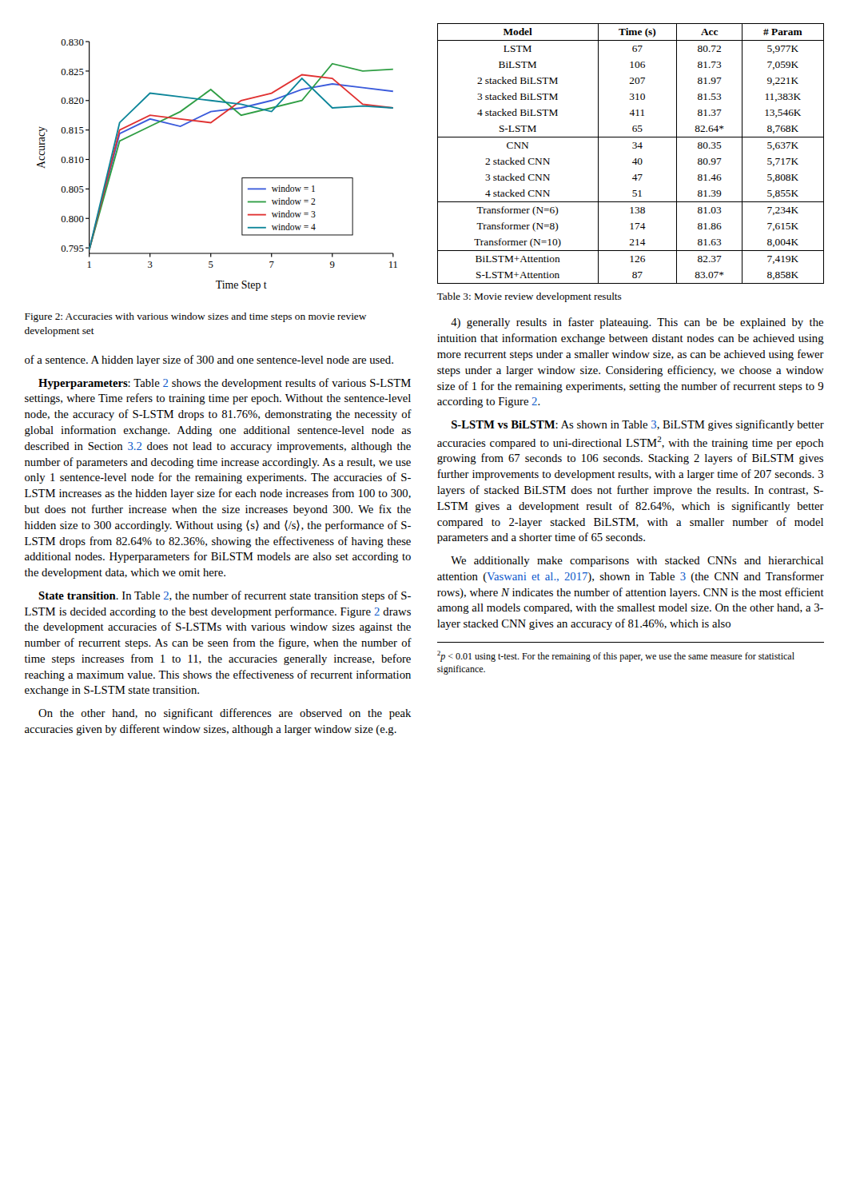0.830 0.825 0.820 0.815 0.810 0.805 0.800 0.795 1 3 5 7 9 11 Time Step t Accuracy window = 1 window = 2 window = 3 window = 4
Figure 2: Accuracies with various window sizes and time steps on movie review development set
of a sentence. A hidden layer size of 300 and one sentence-level node are used.
Hyperparameters: Table 2 shows the development results of various S-LSTM settings, where Time refers to training time per epoch. Without the sentence-level node, the accuracy of S-LSTM drops to 81.76%, demonstrating the necessity of global information exchange. Adding one additional sentence-level node as described in Section 3.2 does not lead to accuracy improvements, although the number of parameters and decoding time increase accordingly. As a result, we use only 1 sentence-level node for the remaining experiments. The accuracies of S-LSTM increases as the hidden layer size for each node increases from 100 to 300, but does not further increase when the size increases beyond 300. We fix the hidden size to 300 accordingly. Without using ⟨s⟩ and ⟨/s⟩, the performance of S-LSTM drops from 82.64% to 82.36%, showing the effectiveness of having these additional nodes. Hyperparameters for BiLSTM models are also set according to the development data, which we omit here.
State transition. In Table 2, the number of recurrent state transition steps of S-LSTM is decided according to the best development performance. Figure 2 draws the development accuracies of S-LSTMs with various window sizes against the number of recurrent steps. As can be seen from the figure, when the number of time steps increases from 1 to 11, the accuracies generally increase, before reaching a maximum value. This shows the effectiveness of recurrent information exchange in S-LSTM state transition.
On the other hand, no significant differences are observed on the peak accuracies given by different window sizes, although a larger window size (e.g.
| Model | Time (s) | Acc | # Param |
| --- | --- | --- | --- |
| LSTM | 67 | 80.72 | 5,977K |
| BiLSTM | 106 | 81.73 | 7,059K |
| 2 stacked BiLSTM | 207 | 81.97 | 9,221K |
| 3 stacked BiLSTM | 310 | 81.53 | 11,383K |
| 4 stacked BiLSTM | 411 | 81.37 | 13,546K |
| S-LSTM | 65 | 82.64* | 8,768K |
| CNN | 34 | 80.35 | 5,637K |
| 2 stacked CNN | 40 | 80.97 | 5,717K |
| 3 stacked CNN | 47 | 81.46 | 5,808K |
| 4 stacked CNN | 51 | 81.39 | 5,855K |
| Transformer (N=6) | 138 | 81.03 | 7,234K |
| Transformer (N=8) | 174 | 81.86 | 7,615K |
| Transformer (N=10) | 214 | 81.63 | 8,004K |
| BiLSTM+Attention | 126 | 82.37 | 7,419K |
| S-LSTM+Attention | 87 | 83.07* | 8,858K |
Table 3: Movie review development results
4) generally results in faster plateauing. This can be be explained by the intuition that information exchange between distant nodes can be achieved using more recurrent steps under a smaller window size, as can be achieved using fewer steps under a larger window size. Considering efficiency, we choose a window size of 1 for the remaining experiments, setting the number of recurrent steps to 9 according to Figure 2.
S-LSTM vs BiLSTM: As shown in Table 3, BiLSTM gives significantly better accuracies compared to uni-directional LSTM2, with the training time per epoch growing from 67 seconds to 106 seconds. Stacking 2 layers of BiLSTM gives further improvements to development results, with a larger time of 207 seconds. 3 layers of stacked BiLSTM does not further improve the results. In contrast, S-LSTM gives a development result of 82.64%, which is significantly better compared to 2-layer stacked BiLSTM, with a smaller number of model parameters and a shorter time of 65 seconds.
We additionally make comparisons with stacked CNNs and hierarchical attention (Vaswani et al., 2017), shown in Table 3 (the CNN and Transformer rows), where N indicates the number of attention layers. CNN is the most efficient among all models compared, with the smallest model size. On the other hand, a 3-layer stacked CNN gives an accuracy of 81.46%, which is also
2p < 0.01 using t-test. For the remaining of this paper, we use the same measure for statistical significance.